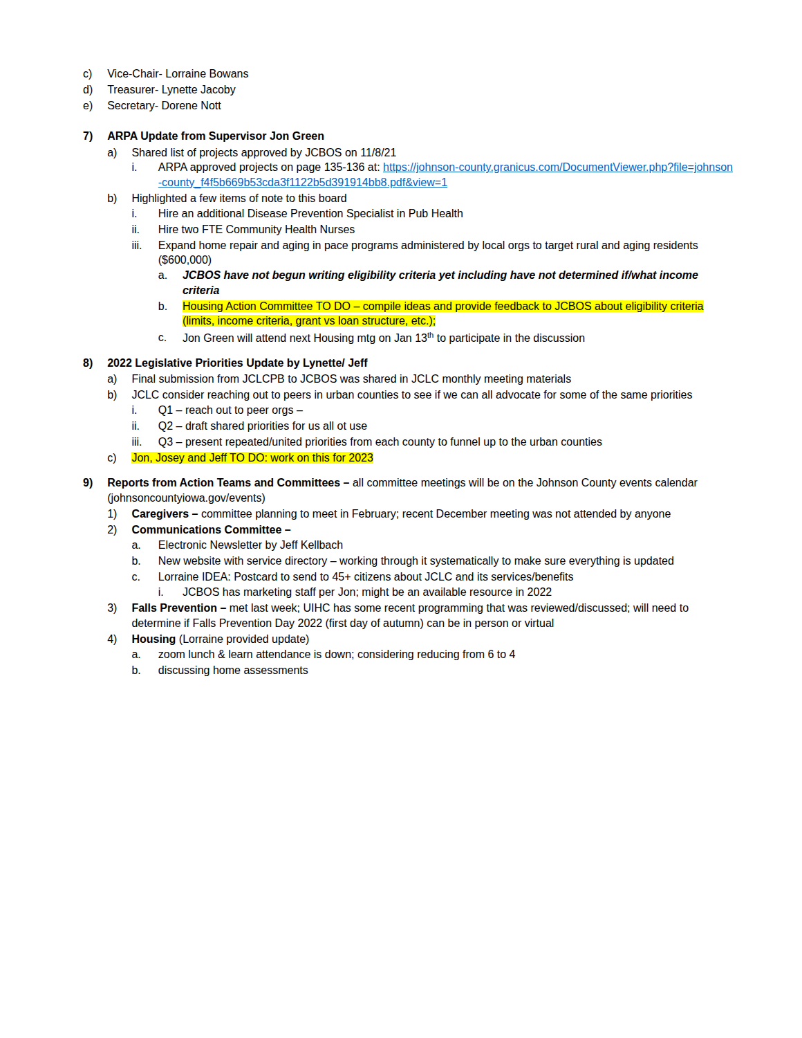c) Vice-Chair- Lorraine Bowans
d) Treasurer- Lynette Jacoby
e) Secretary- Dorene Nott
7) ARPA Update from Supervisor Jon Green
a) Shared list of projects approved by JCBOS on 11/8/21
i. ARPA approved projects on page 135-136 at: https://johnson-county.granicus.com/DocumentViewer.php?file=johnson-county_f4f5b669b53cda3f1122b5d391914bb8.pdf&view=1
b) Highlighted a few items of note to this board
i. Hire an additional Disease Prevention Specialist in Pub Health
ii. Hire two FTE Community Health Nurses
iii. Expand home repair and aging in pace programs administered by local orgs to target rural and aging residents ($600,000)
a. JCBOS have not begun writing eligibility criteria yet including have not determined if/what income criteria
b. Housing Action Committee TO DO – compile ideas and provide feedback to JCBOS about eligibility criteria (limits, income criteria, grant vs loan structure, etc.);
c. Jon Green will attend next Housing mtg on Jan 13th to participate in the discussion
8) 2022 Legislative Priorities Update by Lynette/ Jeff
a) Final submission from JCLCPB to JCBOS was shared in JCLC monthly meeting materials
b) JCLC consider reaching out to peers in urban counties to see if we can all advocate for some of the same priorities
i. Q1 – reach out to peer orgs –
ii. Q2 – draft shared priorities for us all ot use
iii. Q3 – present repeated/united priorities from each county to funnel up to the urban counties
c) Jon, Josey and Jeff TO DO: work on this for 2023
9) Reports from Action Teams and Committees – all committee meetings will be on the Johnson County events calendar (johnsoncountyiowa.gov/events)
1) Caregivers – committee planning to meet in February; recent December meeting was not attended by anyone
2) Communications Committee –
a. Electronic Newsletter by Jeff Kellbach
b. New website with service directory – working through it systematically to make sure everything is updated
c. Lorraine IDEA: Postcard to send to 45+ citizens about JCLC and its services/benefits
i. JCBOS has marketing staff per Jon; might be an available resource in 2022
3) Falls Prevention – met last week; UIHC has some recent programming that was reviewed/discussed; will need to determine if Falls Prevention Day 2022 (first day of autumn) can be in person or virtual
4) Housing (Lorraine provided update)
a. zoom lunch & learn attendance is down; considering reducing from 6 to 4
b. discussing home assessments